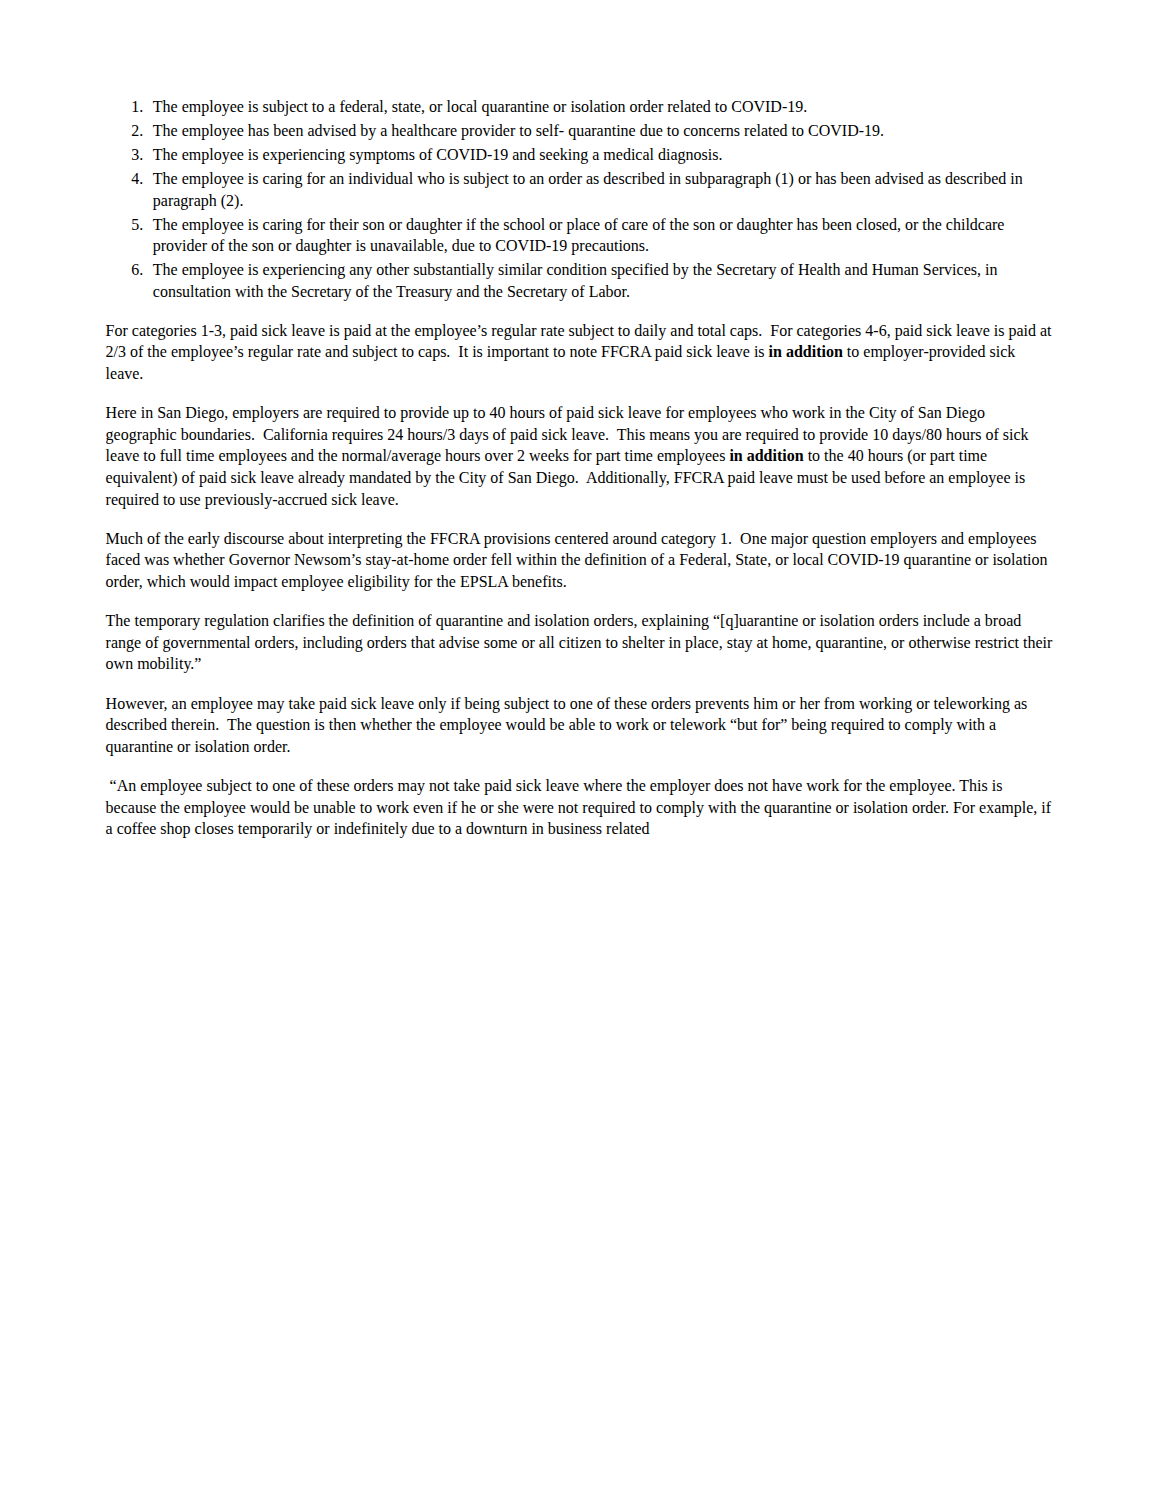The employee is subject to a federal, state, or local quarantine or isolation order related to COVID-19.
The employee has been advised by a healthcare provider to self- quarantine due to concerns related to COVID-19.
The employee is experiencing symptoms of COVID-19 and seeking a medical diagnosis.
The employee is caring for an individual who is subject to an order as described in subparagraph (1) or has been advised as described in paragraph (2).
The employee is caring for their son or daughter if the school or place of care of the son or daughter has been closed, or the childcare provider of the son or daughter is unavailable, due to COVID-19 precautions.
The employee is experiencing any other substantially similar condition specified by the Secretary of Health and Human Services, in consultation with the Secretary of the Treasury and the Secretary of Labor.
For categories 1-3, paid sick leave is paid at the employee’s regular rate subject to daily and total caps. For categories 4-6, paid sick leave is paid at 2/3 of the employee’s regular rate and subject to caps. It is important to note FFCRA paid sick leave is in addition to employer-provided sick leave.
Here in San Diego, employers are required to provide up to 40 hours of paid sick leave for employees who work in the City of San Diego geographic boundaries. California requires 24 hours/3 days of paid sick leave. This means you are required to provide 10 days/80 hours of sick leave to full time employees and the normal/average hours over 2 weeks for part time employees in addition to the 40 hours (or part time equivalent) of paid sick leave already mandated by the City of San Diego. Additionally, FFCRA paid leave must be used before an employee is required to use previously-accrued sick leave.
Much of the early discourse about interpreting the FFCRA provisions centered around category 1. One major question employers and employees faced was whether Governor Newsom’s stay-at-home order fell within the definition of a Federal, State, or local COVID-19 quarantine or isolation order, which would impact employee eligibility for the EPSLA benefits.
The temporary regulation clarifies the definition of quarantine and isolation orders, explaining “[q]uarantine or isolation orders include a broad range of governmental orders, including orders that advise some or all citizen to shelter in place, stay at home, quarantine, or otherwise restrict their own mobility.”
However, an employee may take paid sick leave only if being subject to one of these orders prevents him or her from working or teleworking as described therein. The question is then whether the employee would be able to work or telework “but for” being required to comply with a quarantine or isolation order.
“An employee subject to one of these orders may not take paid sick leave where the employer does not have work for the employee. This is because the employee would be unable to work even if he or she were not required to comply with the quarantine or isolation order. For example, if a coffee shop closes temporarily or indefinitely due to a downturn in business related